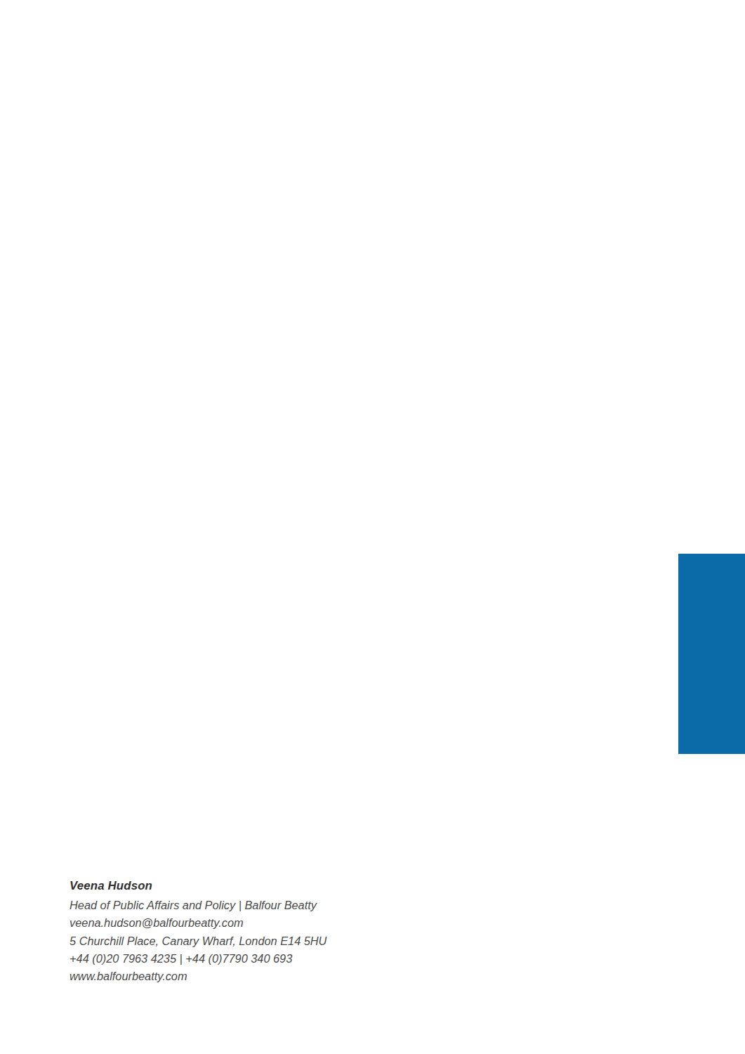Veena Hudson
Head of Public Affairs and Policy | Balfour Beatty
veena.hudson@balfourbeatty.com
5 Churchill Place, Canary Wharf, London E14 5HU
+44 (0)20 7963 4235 | +44 (0)7790 340 693
www.balfourbeatty.com